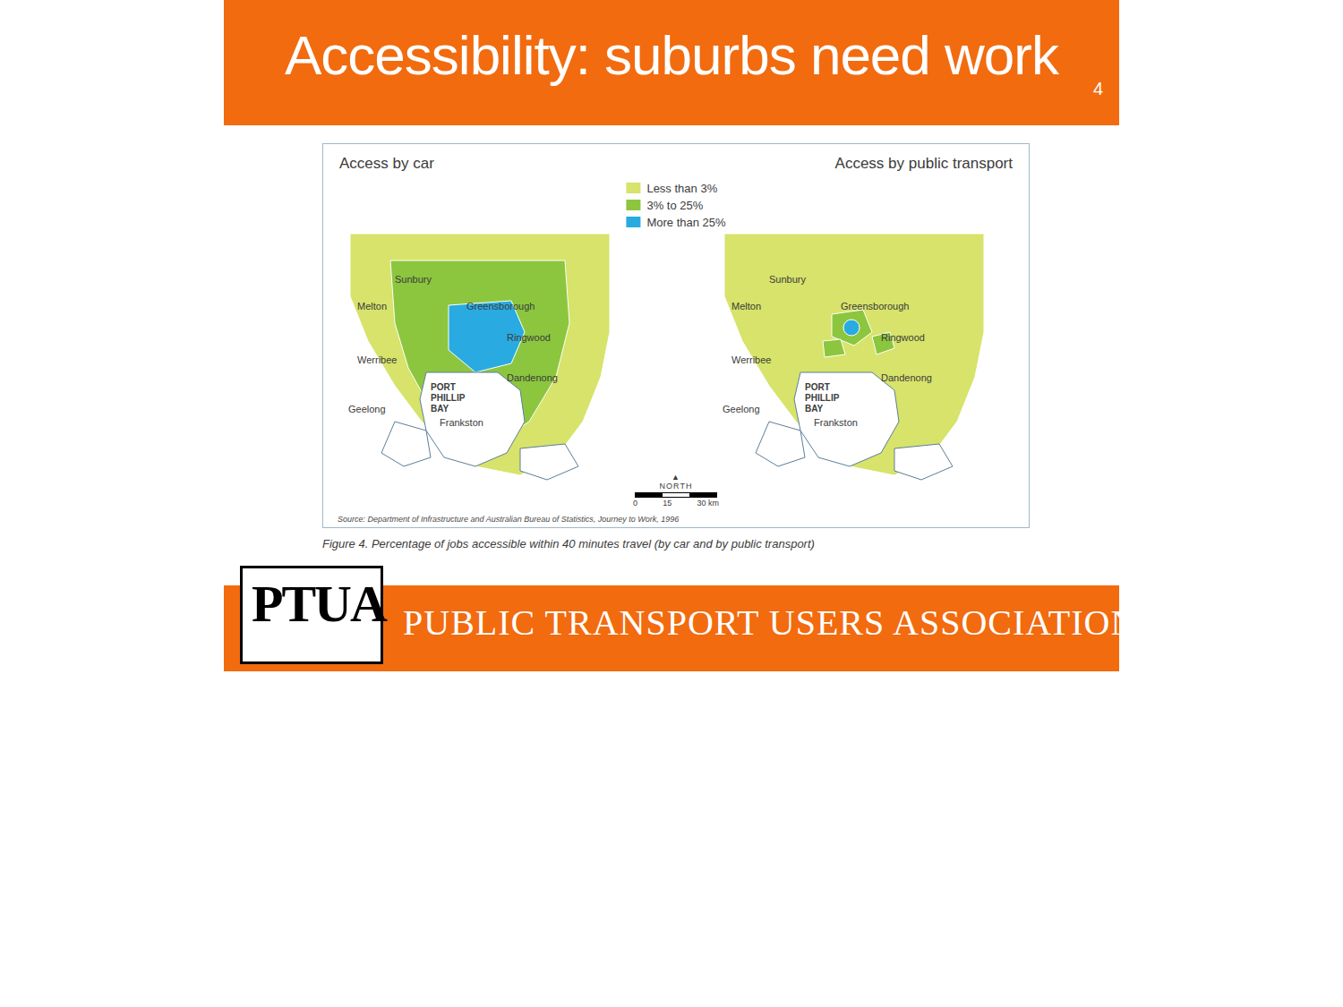Accessibility: suburbs need work
4
Access by car
Access by public transport
Less than 3%
3% to 25%
More than 25%
Sunbury Melton Greensborough Ringwood Werribee Dandenong Geelong Frankston PORT PHILLIP BAY
Sunbury Melton Greensborough Ringwood Werribee Dandenong Geelong Frankston PORT PHILLIP BAY
▲
NORTH
01530 km
Source: Department of Infrastructure and Australian Bureau of Statistics, Journey to Work, 1996
Figure 4. Percentage of jobs accessible within 40 minutes travel (by car and by public transport)
PUBLIC TRANSPORT USERS ASSOCIATION
PTUA